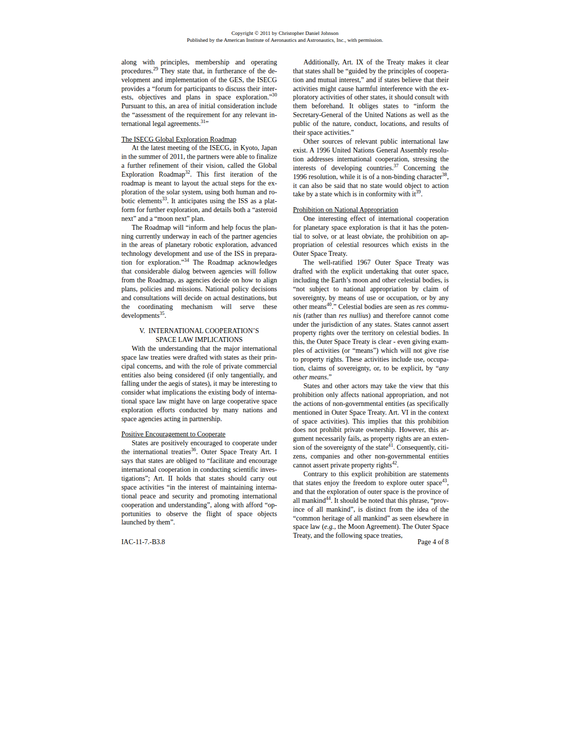Copyright © 2011 by Christopher Daniel Johnson
Published by the American Institute of Aeronautics and Astronautics, Inc., with permission.
along with principles, membership and operating procedures.29 They state that, in furtherance of the development and implementation of the GES, the ISECG provides a “forum for participants to discuss their interests, objectives and plans in space exploration.”30 Pursuant to this, an area of initial consideration include the “assessment of the requirement for any relevant international legal agreements.31”
The ISECG Global Exploration Roadmap
At the latest meeting of the ISECG, in Kyoto, Japan in the summer of 2011, the partners were able to finalize a further refinement of their vision, called the Global Exploration Roadmap32. This first iteration of the roadmap is meant to layout the actual steps for the exploration of the solar system, using both human and robotic elements33. It anticipates using the ISS as a platform for further exploration, and details both a “asteroid next” and a “moon next” plan.
The Roadmap will “inform and help focus the planning currently underway in each of the partner agencies in the areas of planetary robotic exploration, advanced technology development and use of the ISS in preparation for exploration.”34 The Roadmap acknowledges that considerable dialog between agencies will follow from the Roadmap, as agencies decide on how to align plans, policies and missions. National policy decisions and consultations will decide on actual destinations, but the coordinating mechanism will serve these developments35.
V. International Cooperation’s
Space Law Implications
With the understanding that the major international space law treaties were drafted with states as their principal concerns, and with the role of private commercial entities also being considered (if only tangentially, and falling under the aegis of states), it may be interesting to consider what implications the existing body of international space law might have on large cooperative space exploration efforts conducted by many nations and space agencies acting in partnership.
Positive Encouragement to Cooperate
States are positively encouraged to cooperate under the international treaties36. Outer Space Treaty Art. I says that states are obliged to “facilitate and encourage international cooperation in conducting scientific investigations”; Art. II holds that states should carry out space activities “in the interest of maintaining international peace and security and promoting international cooperation and understanding”, along with afford “opportunities to observe the flight of space objects launched by them”.
Additionally, Art. IX of the Treaty makes it clear that states shall be “guided by the principles of cooperation and mutual interest,” and if states believe that their activities might cause harmful interference with the exploratory activities of other states, it should consult with them beforehand. It obliges states to “inform the Secretary-General of the United Nations as well as the public of the nature, conduct, locations, and results of their space activities.”
Other sources of relevant public international law exist. A 1996 United Nations General Assembly resolution addresses international cooperation, stressing the interests of developing countries.37 Concerning the 1996 resolution, while it is of a non-binding character38, it can also be said that no state would object to action take by a state which is in conformity with it39.
Prohibition on National Appropriation
One interesting effect of international cooperation for planetary space exploration is that it has the potential to solve, or at least obviate, the prohibition on appropriation of celestial resources which exists in the Outer Space Treaty.
The well-ratified 1967 Outer Space Treaty was drafted with the explicit undertaking that outer space, including the Earth’s moon and other celestial bodies, is “not subject to national appropriation by claim of sovereignty, by means of use or occupation, or by any other means40.” Celestial bodies are seen as res communis (rather than res nullius) and therefore cannot come under the jurisdiction of any states. States cannot assert property rights over the territory on celestial bodies. In this, the Outer Space Treaty is clear - even giving examples of activities (or “means”) which will not give rise to property rights. These activities include use, occupation, claims of sovereignty, or, to be explicit, by “any other means.”
States and other actors may take the view that this prohibition only affects national appropriation, and not the actions of non-governmental entities (as specifically mentioned in Outer Space Treaty. Art. VI in the context of space activities). This implies that this prohibition does not prohibit private ownership. However, this argument necessarily fails, as property rights are an extension of the sovereignty of the state41. Consequently, citizens, companies and other non-governmental entities cannot assert private property rights42.
Contrary to this explicit prohibition are statements that states enjoy the freedom to explore outer space43, and that the exploration of outer space is the province of all mankind44. It should be noted that this phrase, “province of all mankind”, is distinct from the idea of the “common heritage of all mankind” as seen elsewhere in space law (e.g., the Moon Agreement). The Outer Space Treaty, and the following space treaties,
IAC-11-7.-B3.8 Page 4 of 8